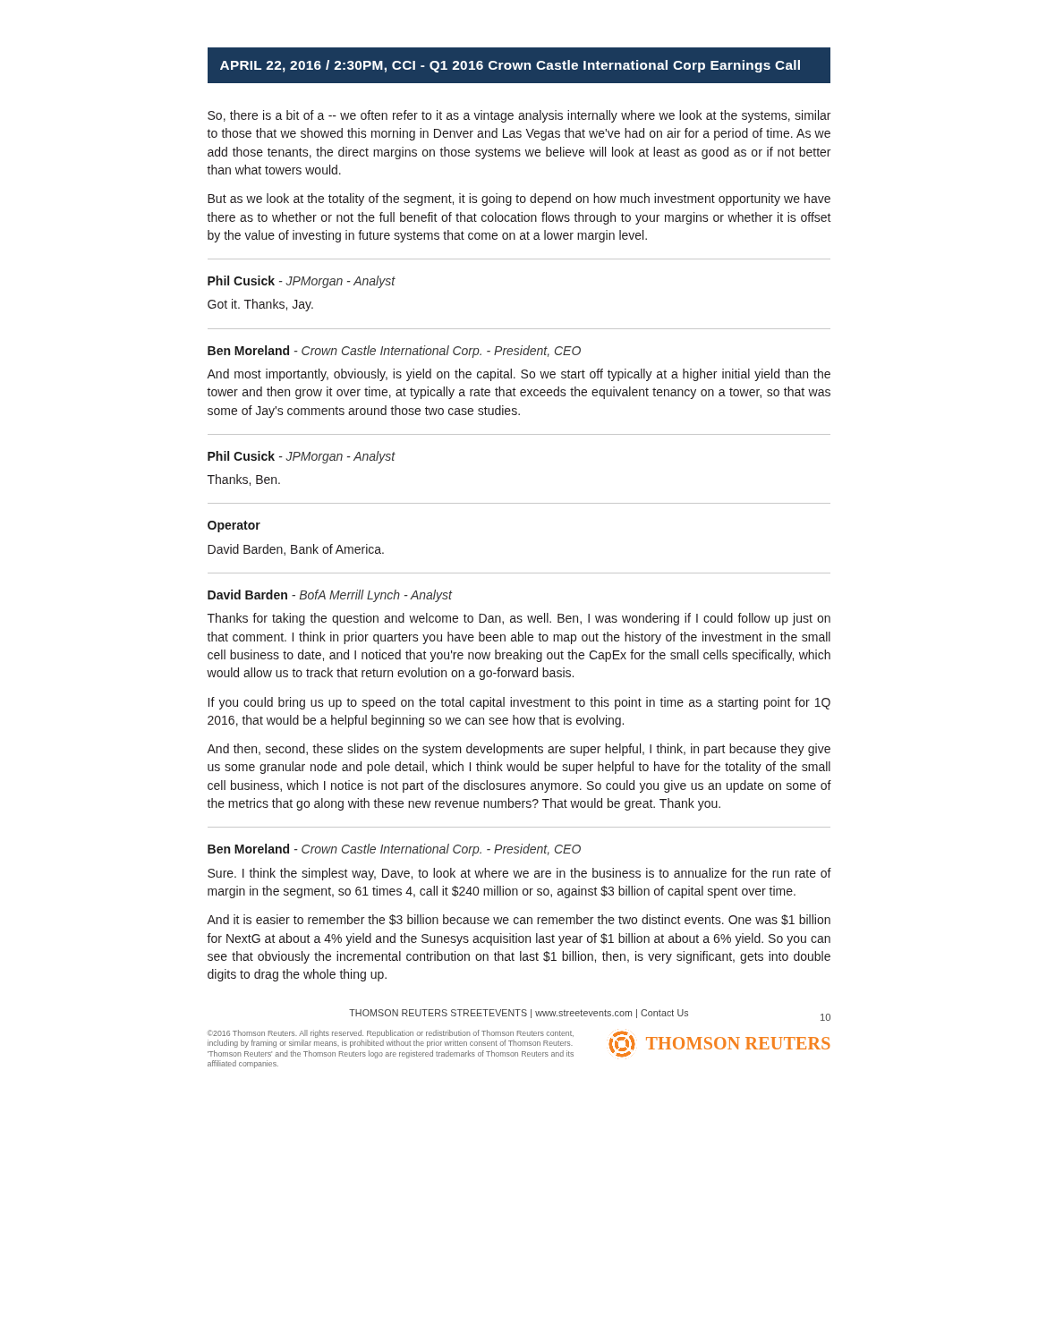APRIL 22, 2016 / 2:30PM, CCI - Q1 2016 Crown Castle International Corp Earnings Call
So, there is a bit of a -- we often refer to it as a vintage analysis internally where we look at the systems, similar to those that we showed this morning in Denver and Las Vegas that we've had on air for a period of time. As we add those tenants, the direct margins on those systems we believe will look at least as good as or if not better than what towers would.
But as we look at the totality of the segment, it is going to depend on how much investment opportunity we have there as to whether or not the full benefit of that colocation flows through to your margins or whether it is offset by the value of investing in future systems that come on at a lower margin level.
Phil Cusick - JPMorgan - Analyst
Got it. Thanks, Jay.
Ben Moreland - Crown Castle International Corp. - President, CEO
And most importantly, obviously, is yield on the capital. So we start off typically at a higher initial yield than the tower and then grow it over time, at typically a rate that exceeds the equivalent tenancy on a tower, so that was some of Jay's comments around those two case studies.
Phil Cusick - JPMorgan - Analyst
Thanks, Ben.
Operator
David Barden, Bank of America.
David Barden - BofA Merrill Lynch - Analyst
Thanks for taking the question and welcome to Dan, as well. Ben, I was wondering if I could follow up just on that comment. I think in prior quarters you have been able to map out the history of the investment in the small cell business to date, and I noticed that you're now breaking out the CapEx for the small cells specifically, which would allow us to track that return evolution on a go-forward basis.
If you could bring us up to speed on the total capital investment to this point in time as a starting point for 1Q 2016, that would be a helpful beginning so we can see how that is evolving.
And then, second, these slides on the system developments are super helpful, I think, in part because they give us some granular node and pole detail, which I think would be super helpful to have for the totality of the small cell business, which I notice is not part of the disclosures anymore. So could you give us an update on some of the metrics that go along with these new revenue numbers? That would be great. Thank you.
Ben Moreland - Crown Castle International Corp. - President, CEO
Sure. I think the simplest way, Dave, to look at where we are in the business is to annualize for the run rate of margin in the segment, so 61 times 4, call it $240 million or so, against $3 billion of capital spent over time.
And it is easier to remember the $3 billion because we can remember the two distinct events. One was $1 billion for NextG at about a 4% yield and the Sunesys acquisition last year of $1 billion at about a 6% yield. So you can see that obviously the incremental contribution on that last $1 billion, then, is very significant, gets into double digits to drag the whole thing up.
10
THOMSON REUTERS STREETEVENTS | www.streetevents.com | Contact Us
©2016 Thomson Reuters. All rights reserved. Republication or redistribution of Thomson Reuters content, including by framing or similar means, is prohibited without the prior written consent of Thomson Reuters. 'Thomson Reuters' and the Thomson Reuters logo are registered trademarks of Thomson Reuters and its affiliated companies.
THOMSON REUTERS